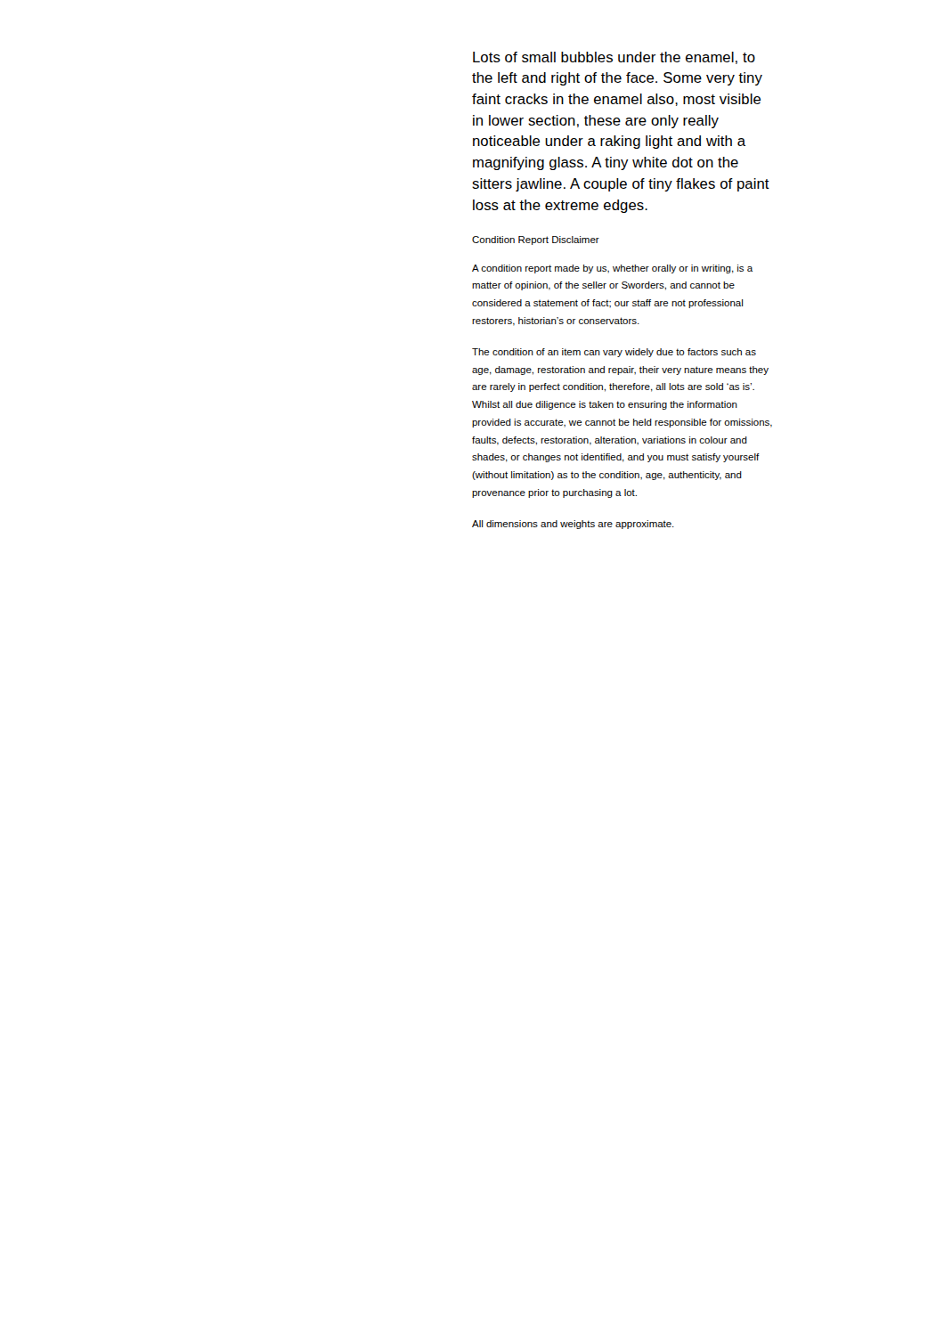Lots of small bubbles under the enamel, to the left and right of the face. Some very tiny faint cracks in the enamel also, most visible in lower section, these are only really noticeable under a raking light and with a magnifying glass. A tiny white dot on the sitters jawline. A couple of tiny flakes of paint loss at the extreme edges.
Condition Report Disclaimer
A condition report made by us, whether orally or in writing, is a matter of opinion, of the seller or Sworders, and cannot be considered a statement of fact; our staff are not professional restorers, historian’s or conservators.
The condition of an item can vary widely due to factors such as age, damage, restoration and repair, their very nature means they are rarely in perfect condition, therefore, all lots are sold ‘as is’. Whilst all due diligence is taken to ensuring the information provided is accurate, we cannot be held responsible for omissions, faults, defects, restoration, alteration, variations in colour and shades, or changes not identified, and you must satisfy yourself (without limitation) as to the condition, age, authenticity, and provenance prior to purchasing a lot.
All dimensions and weights are approximate.